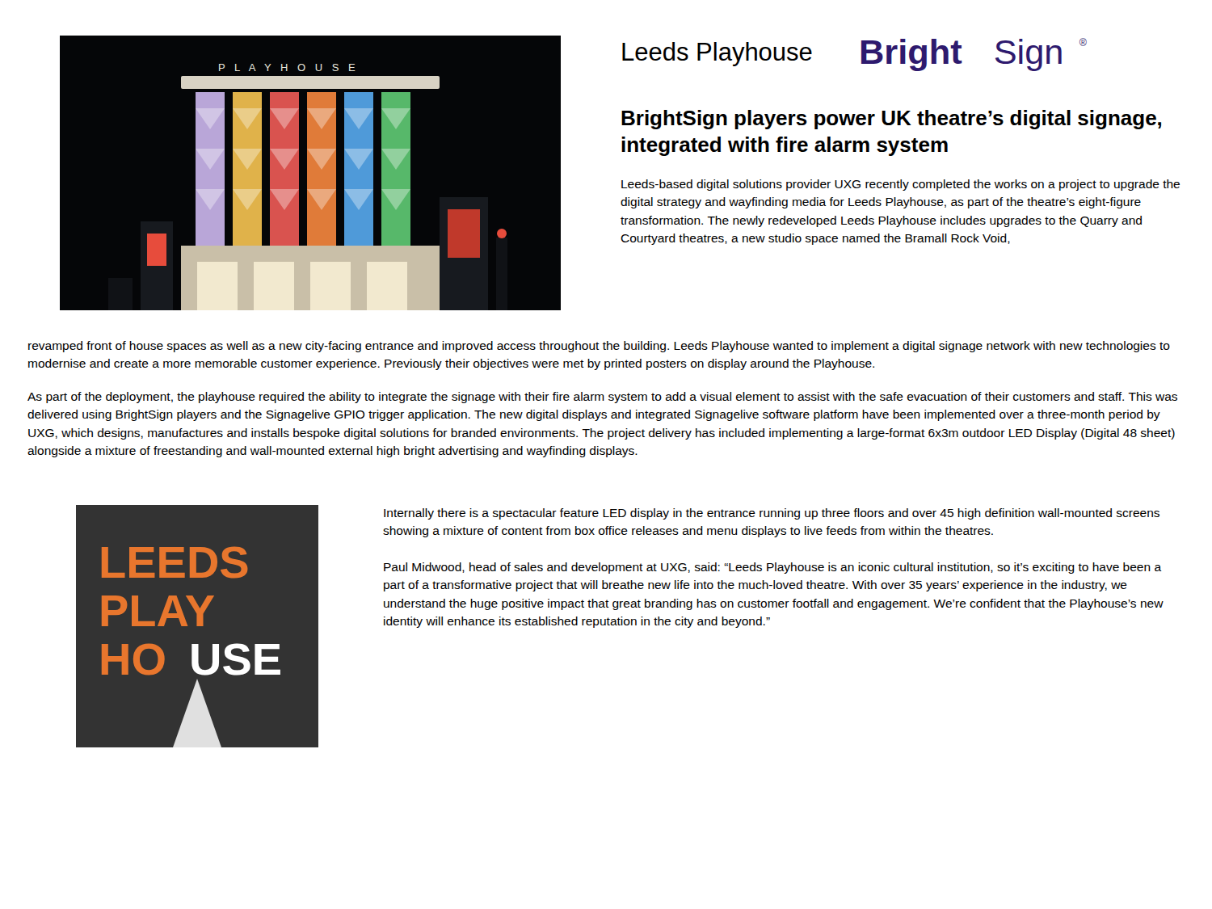Leeds Playhouse
BrightSign players power UK theatre’s digital signage, integrated with fire alarm system
Leeds-based digital solutions provider UXG recently completed the works on a project to upgrade the digital strategy and wayfinding media for Leeds Playhouse, as part of the theatre’s eight-figure transformation. The newly redeveloped Leeds Playhouse includes upgrades to the Quarry and Courtyard theatres, a new studio space named the Bramall Rock Void,
revamped front of house spaces as well as a new city-facing entrance and improved access throughout the building. Leeds Playhouse wanted to implement a digital signage network with new technologies to modernise and create a more memorable customer experience. Previously their objectives were met by printed posters on display around the Playhouse.
As part of the deployment, the playhouse required the ability to integrate the signage with their fire alarm system to add a visual element to assist with the safe evacuation of their customers and staff. This was delivered using BrightSign players and the Signagelive GPIO trigger application. The new digital displays and integrated Signagelive software platform have been implemented over a three-month period by UXG, which designs, manufactures and installs bespoke digital solutions for branded environments. The project delivery has included implementing a large-format 6x3m outdoor LED Display (Digital 48 sheet) alongside a mixture of freestanding and wall-mounted external high bright advertising and wayfinding displays.
Internally there is a spectacular feature LED display in the entrance running up three floors and over 45 high definition wall-mounted screens showing a mixture of content from box office releases and menu displays to live feeds from within the theatres.
Paul Midwood, head of sales and development at UXG, said: “Leeds Playhouse is an iconic cultural institution, so it’s exciting to have been a part of a transformative project that will breathe new life into the much-loved theatre. With over 35 years’ experience in the industry, we understand the huge positive impact that great branding has on customer footfall and engagement. We’re confident that the Playhouse’s new identity will enhance its established reputation in the city and beyond.”